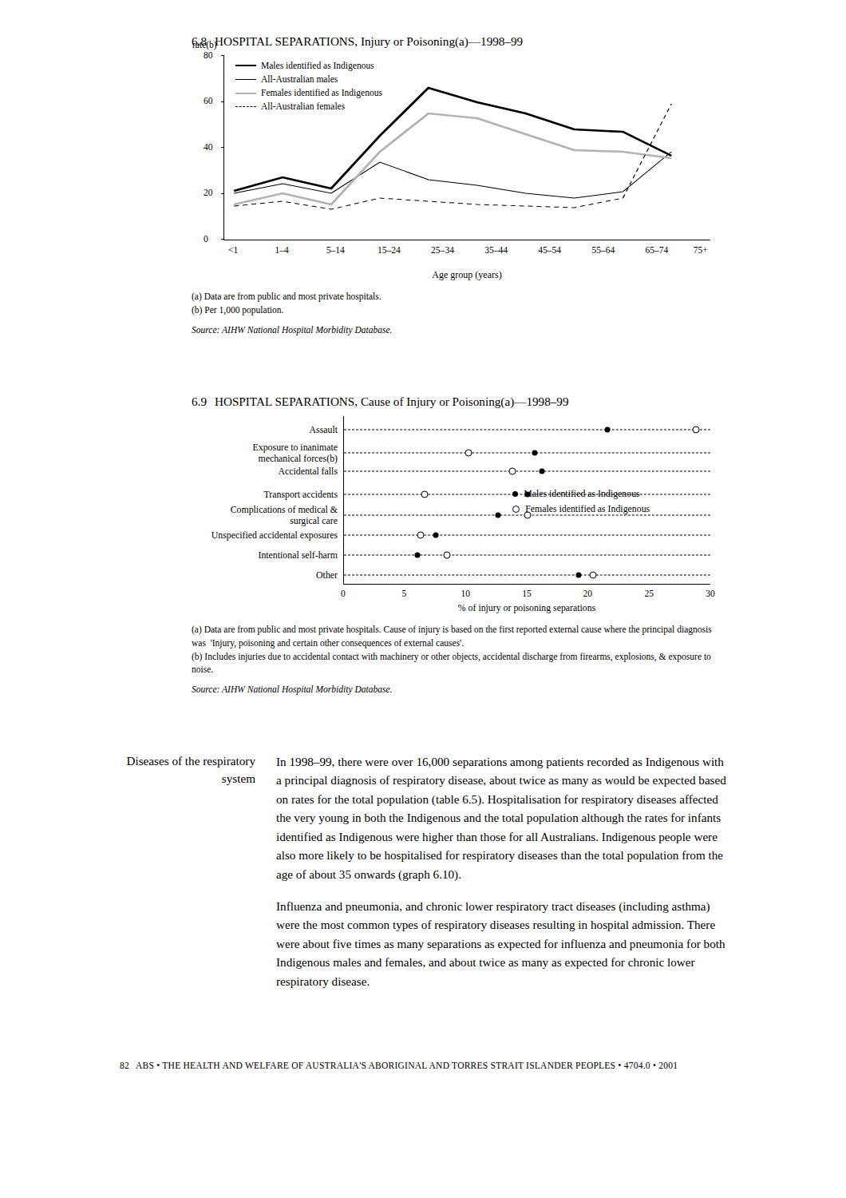6.8 HOSPITAL SEPARATIONS, Injury or Poisoning(a)—1998–99
rate(b) 80 60 40 20 0
Males identified as Indigenous
All-Australian males
Females identified as Indigenous
All-Australian females
<1 1–4 5–14 15–24 25–34 35–44 45–54 55–64 65–74 75+
Age group (years)
(a) Data are from public and most private hospitals.
(b) Per 1,000 population.
Source: AIHW National Hospital Morbidity Database.
6.9 HOSPITAL SEPARATIONS, Cause of Injury or Poisoning(a)—1998–99
Assault
Exposure to inanimate
mechanical forces(b)
Accidental falls
Transport accidents
Complications of medical &
surgical care
Unspecified accidental exposures
Intentional self-harm
Other
Males identified as Indigenous
Females identified as Indigenous
0 5 10 15 20 25 30
% of injury or poisoning separations
(a) Data are from public and most private hospitals. Cause of injury is based on the first reported external cause where the principal diagnosis was 'Injury, poisoning and certain other consequences of external causes'.
(b) Includes injuries due to accidental contact with machinery or other objects, accidental discharge from firearms, explosions, & exposure to noise.
Source: AIHW National Hospital Morbidity Database.
Diseases of the respiratory
system
In 1998–99, there were over 16,000 separations among patients recorded as Indigenous with a principal diagnosis of respiratory disease, about twice as many as would be expected based on rates for the total population (table 6.5). Hospitalisation for respiratory diseases affected the very young in both the Indigenous and the total population although the rates for infants identified as Indigenous were higher than those for all Australians. Indigenous people were also more likely to be hospitalised for respiratory diseases than the total population from the age of about 35 onwards (graph 6.10).
Influenza and pneumonia, and chronic lower respiratory tract diseases (including asthma) were the most common types of respiratory diseases resulting in hospital admission. There were about five times as many separations as expected for influenza and pneumonia for both Indigenous males and females, and about twice as many as expected for chronic lower respiratory disease.
82 ABS • THE HEALTH AND WELFARE OF AUSTRALIA'S ABORIGINAL AND TORRES STRAIT ISLANDER PEOPLES • 4704.0 • 2001